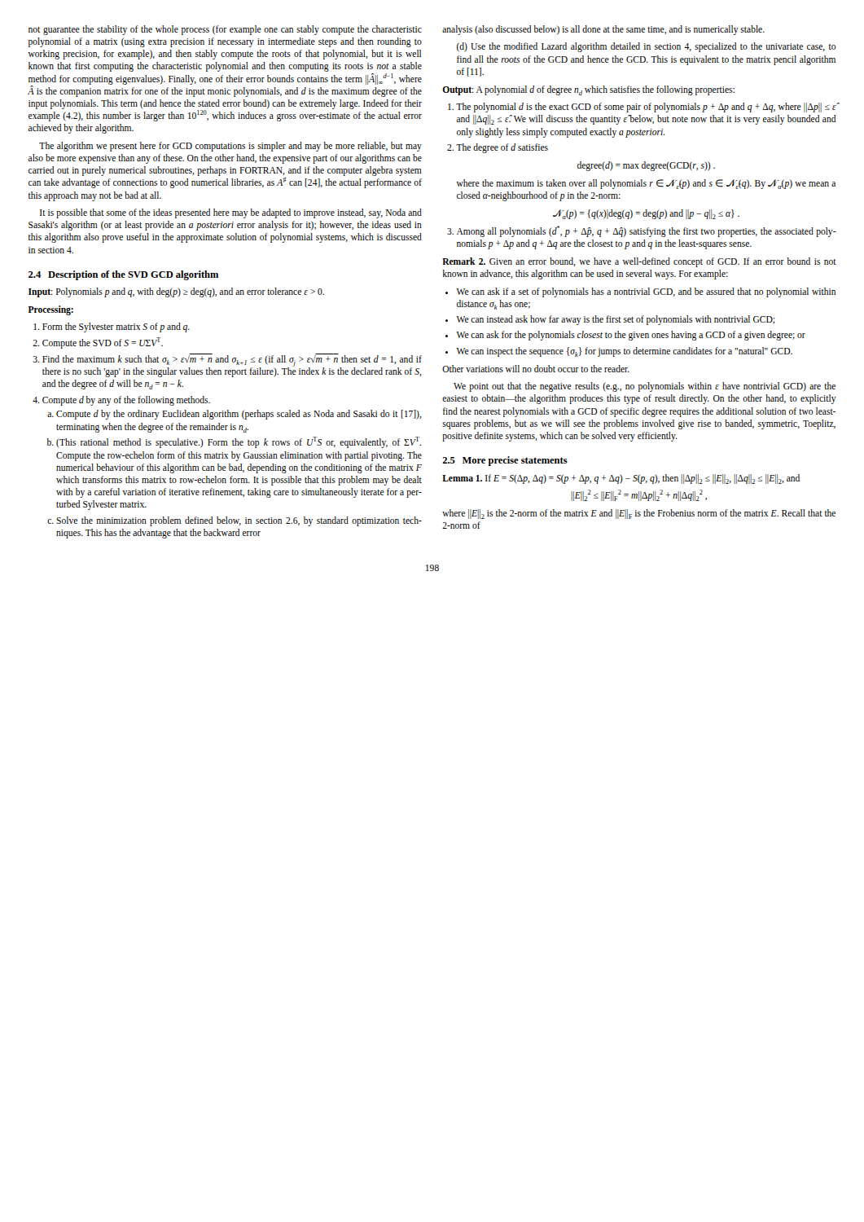not guarantee the stability of the whole process (for example one can stably compute the characteristic polynomial of a matrix (using extra precision if necessary in intermediate steps and then rounding to working precision, for example), and then stably compute the roots of that polynomial, but it is well known that first computing the characteristic polynomial and then computing its roots is not a stable method for computing eigenvalues). Finally, one of their error bounds contains the term ||Â||∞d−1, where Â is the companion matrix for one of the input monic polynomials, and d is the maximum degree of the input polynomials. This term (and hence the stated error bound) can be extremely large. Indeed for their example (4.2), this number is larger than 10120, which induces a gross over-estimate of the actual error achieved by their algorithm.
The algorithm we present here for GCD computations is simpler and may be more reliable, but may also be more expensive than any of these. On the other hand, the expensive part of our algorithms can be carried out in purely numerical subroutines, perhaps in FORTRAN, and if the computer algebra system can take advantage of connections to good numerical libraries, as A♯ can [24], the actual performance of this approach may not be bad at all.
It is possible that some of the ideas presented here may be adapted to improve instead, say, Noda and Sasaki's algorithm (or at least provide an a posteriori error analysis for it); however, the ideas used in this algorithm also prove useful in the approximate solution of polynomial systems, which is discussed in section 4.
2.4 Description of the SVD GCD algorithm
Input: Polynomials p and q, with deg(p) ≥ deg(q), and an error tolerance ε > 0.
Processing:
Form the Sylvester matrix S of p and q.
Compute the SVD of S = UΣVT.
Find the maximum k such that σk > ε√m + n and σk+1 ≤ ε (if all σj > ε√m + n then set d = 1, and if there is no such 'gap' in the singular values then report failure). The index k is the declared rank of S, and the degree of d will be nd = n − k.
Compute d by any of the following methods.
Compute d by the ordinary Euclidean algorithm (perhaps scaled as Noda and Sasaki do it [17]), terminating when the degree of the remainder is nd.
(This rational method is speculative.) Form the top k rows of UTS or, equivalently, of ΣVT. Compute the row-echelon form of this matrix by Gaussian elimination with partial pivoting. The numerical behaviour of this algorithm can be bad, depending on the conditioning of the matrix F which transforms this matrix to row-echelon form. It is possible that this problem may be dealt with by a careful variation of iterative refinement, taking care to simultaneously iterate for a perturbed Sylvester matrix.
Solve the minimization problem defined below, in section 2.6, by standard optimization techniques. This has the advantage that the backward error
analysis (also discussed below) is all done at the same time, and is numerically stable.
(d) Use the modified Lazard algorithm detailed in section 4, specialized to the univariate case, to find all the roots of the GCD and hence the GCD. This is equivalent to the matrix pencil algorithm of [11].
Output: A polynomial d of degree nd which satisfies the following properties:
The polynomial d is the exact GCD of some pair of polynomials p + Δp and q + Δq, where ||Δp|| ≤ ε̂ and ||Δq||2 ≤ ε̂. We will discuss the quantity ε̂ below, but note now that it is very easily bounded and only slightly less simply computed exactly a posteriori.
The degree of d satisfies
degree(d) = max degree(GCD(r, s)) .
where the maximum is taken over all polynomials r ∈ 𝒩ε̂(p) and s ∈ 𝒩ε̂(q). By 𝒩α(p) we mean a closed α-neighbourhood of p in the 2-norm:
𝒩α(p) = {q(x)|deg(q) = deg(p) and ||p − q||2 ≤ α} .
Among all polynomials (d*, p + Δp̂, q + Δq̂) satisfying the first two properties, the associated polynomials p + Δp and q + Δq are the closest to p and q in the least-squares sense.
Remark 2. Given an error bound, we have a well-defined concept of GCD. If an error bound is not known in advance, this algorithm can be used in several ways. For example:
We can ask if a set of polynomials has a nontrivial GCD, and be assured that no polynomial within distance σk has one;
We can instead ask how far away is the first set of polynomials with nontrivial GCD;
We can ask for the polynomials closest to the given ones having a GCD of a given degree; or
We can inspect the sequence {σk} for jumps to determine candidates for a "natural" GCD.
Other variations will no doubt occur to the reader.
We point out that the negative results (e.g., no polynomials within ε have nontrivial GCD) are the easiest to obtain—the algorithm produces this type of result directly. On the other hand, to explicitly find the nearest polynomials with a GCD of specific degree requires the additional solution of two least-squares problems, but as we will see the problems involved give rise to banded, symmetric, Toeplitz, positive definite systems, which can be solved very efficiently.
2.5 More precise statements
Lemma 1. If E = S(Δp, Δq) = S(p + Δp, q + Δq) − S(p, q), then ||Δp||2 ≤ ||E||2, ||Δq||2 ≤ ||E||2, and
||E||22 ≤ ||E||F2 = m||Δp||22 + n||Δq||22 ,
where ||E||2 is the 2-norm of the matrix E and ||E||F is the Frobenius norm of the matrix E. Recall that the 2-norm of
198